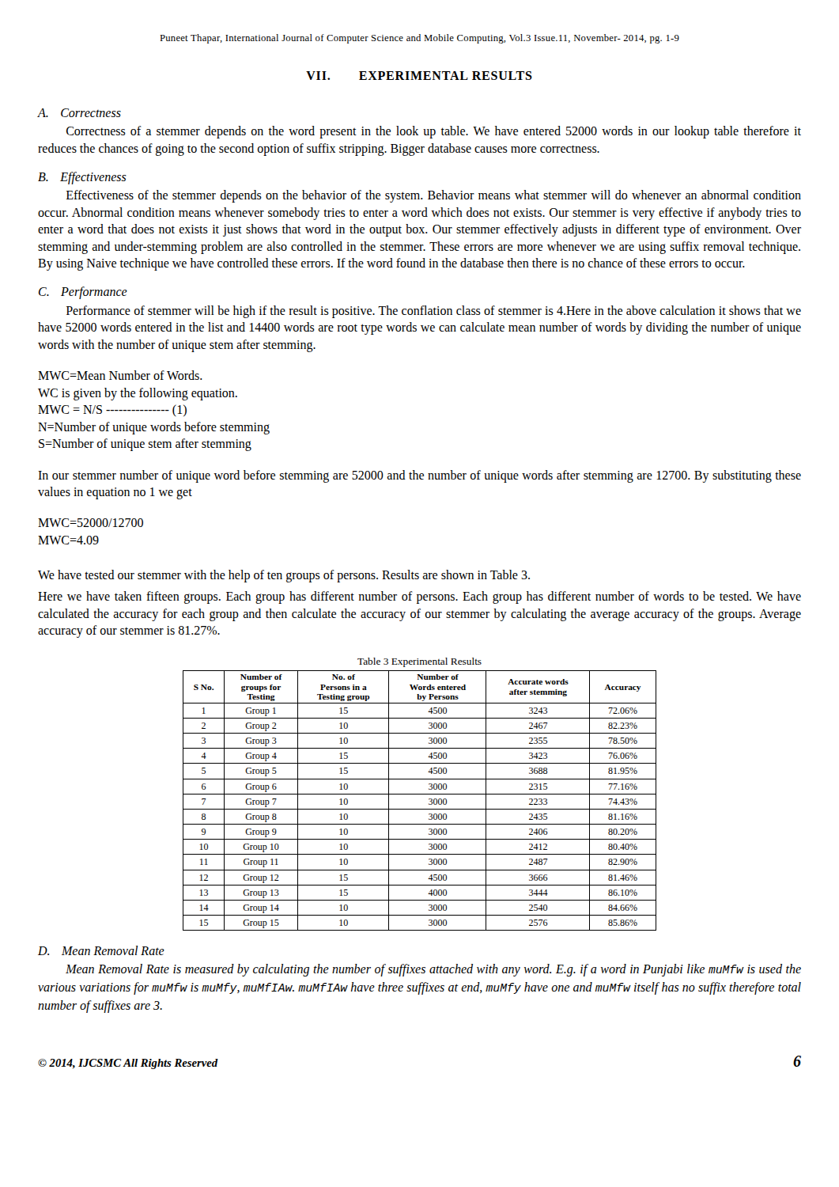Puneet Thapar, International Journal of Computer Science and Mobile Computing, Vol.3 Issue.11, November- 2014, pg. 1-9
VII. EXPERIMENTAL RESULTS
A. Correctness
Correctness of a stemmer depends on the word present in the look up table. We have entered 52000 words in our lookup table therefore it reduces the chances of going to the second option of suffix stripping. Bigger database causes more correctness.
B. Effectiveness
Effectiveness of the stemmer depends on the behavior of the system. Behavior means what stemmer will do whenever an abnormal condition occur. Abnormal condition means whenever somebody tries to enter a word which does not exists. Our stemmer is very effective if anybody tries to enter a word that does not exists it just shows that word in the output box. Our stemmer effectively adjusts in different type of environment. Over stemming and under-stemming problem are also controlled in the stemmer. These errors are more whenever we are using suffix removal technique. By using Naive technique we have controlled these errors. If the word found in the database then there is no chance of these errors to occur.
C. Performance
Performance of stemmer will be high if the result is positive. The conflation class of stemmer is 4.Here in the above calculation it shows that we have 52000 words entered in the list and 14400 words are root type words we can calculate mean number of words by dividing the number of unique words with the number of unique stem after stemming.
MWC=Mean Number of Words.
WC is given by the following equation.
MWC = N/S --------------- (1)
N=Number of unique words before stemming
S=Number of unique stem after stemming
In our stemmer number of unique word before stemming are 52000 and the number of unique words after stemming are 12700. By substituting these values in equation no 1 we get
MWC=52000/12700
MWC=4.09
We have tested our stemmer with the help of ten groups of persons. Results are shown in Table 3.
Here we have taken fifteen groups. Each group has different number of persons. Each group has different number of words to be tested. We have calculated the accuracy for each group and then calculate the accuracy of our stemmer by calculating the average accuracy of the groups. Average accuracy of our stemmer is 81.27%.
Table 3 Experimental Results
| S No. | Number of groups for Testing | No. of Persons in a Testing group | Number of Words entered by Persons | Accurate words after stemming | Accuracy |
| --- | --- | --- | --- | --- | --- |
| 1 | Group 1 | 15 | 4500 | 3243 | 72.06% |
| 2 | Group 2 | 10 | 3000 | 2467 | 82.23% |
| 3 | Group 3 | 10 | 3000 | 2355 | 78.50% |
| 4 | Group 4 | 15 | 4500 | 3423 | 76.06% |
| 5 | Group 5 | 15 | 4500 | 3688 | 81.95% |
| 6 | Group 6 | 10 | 3000 | 2315 | 77.16% |
| 7 | Group 7 | 10 | 3000 | 2233 | 74.43% |
| 8 | Group 8 | 10 | 3000 | 2435 | 81.16% |
| 9 | Group 9 | 10 | 3000 | 2406 | 80.20% |
| 10 | Group 10 | 10 | 3000 | 2412 | 80.40% |
| 11 | Group 11 | 10 | 3000 | 2487 | 82.90% |
| 12 | Group 12 | 15 | 4500 | 3666 | 81.46% |
| 13 | Group 13 | 15 | 4000 | 3444 | 86.10% |
| 14 | Group 14 | 10 | 3000 | 2540 | 84.66% |
| 15 | Group 15 | 10 | 3000 | 2576 | 85.86% |
D. Mean Removal Rate
Mean Removal Rate is measured by calculating the number of suffixes attached with any word. E.g. if a word in Punjabi like muMfw is used the various variations for muMfw is muMfy, muMfIAw. muMfIAw have three suffixes at end, muMfy have one and muMfw itself has no suffix therefore total number of suffixes are 3.
© 2014, IJCSMC All Rights Reserved 6